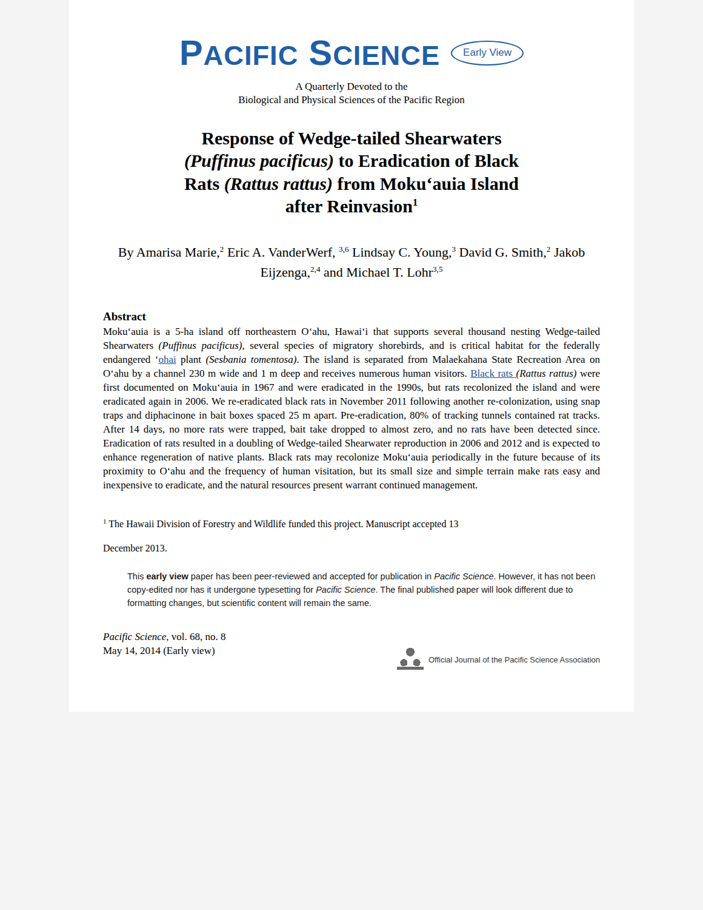PACIFIC SCIENCE Early View
A Quarterly Devoted to the
Biological and Physical Sciences of the Pacific Region
Response of Wedge-tailed Shearwaters
(Puffinus pacificus) to Eradication of Black
Rats (Rattus rattus) from Moku‘auia Island
after Reinvasion1
By Amarisa Marie,2 Eric A. VanderWerf, 3,6 Lindsay C. Young,3 David G. Smith,2 Jakob Eijzenga,2,4 and Michael T. Lohr3,5
Abstract
Moku‘auia is a 5-ha island off northeastern O‘ahu, Hawai‘i that supports several thousand nesting Wedge-tailed Shearwaters (Puffinus pacificus), several species of migratory shorebirds, and is critical habitat for the federally endangered ‘ohai plant (Sesbania tomentosa). The island is separated from Malaekahana State Recreation Area on O‘ahu by a channel 230 m wide and 1 m deep and receives numerous human visitors. Black rats (Rattus rattus) were first documented on Moku‘auia in 1967 and were eradicated in the 1990s, but rats recolonized the island and were eradicated again in 2006. We re-eradicated black rats in November 2011 following another re-colonization, using snap traps and diphacinone in bait boxes spaced 25 m apart. Pre-eradication, 80% of tracking tunnels contained rat tracks. After 14 days, no more rats were trapped, bait take dropped to almost zero, and no rats have been detected since. Eradication of rats resulted in a doubling of Wedge-tailed Shearwater reproduction in 2006 and 2012 and is expected to enhance regeneration of native plants. Black rats may recolonize Moku‘auia periodically in the future because of its proximity to O‘ahu and the frequency of human visitation, but its small size and simple terrain make rats easy and inexpensive to eradicate, and the natural resources present warrant continued management.
1 The Hawaii Division of Forestry and Wildlife funded this project. Manuscript accepted 13
December 2013.
This early view paper has been peer-reviewed and accepted for publication in Pacific Science. However, it has not been copy-edited nor has it undergone typesetting for Pacific Science. The final published paper will look different due to formatting changes, but scientific content will remain the same.
Pacific Science, vol. 68, no. 8
May 14, 2014 (Early view)
Official Journal of the Pacific Science Association